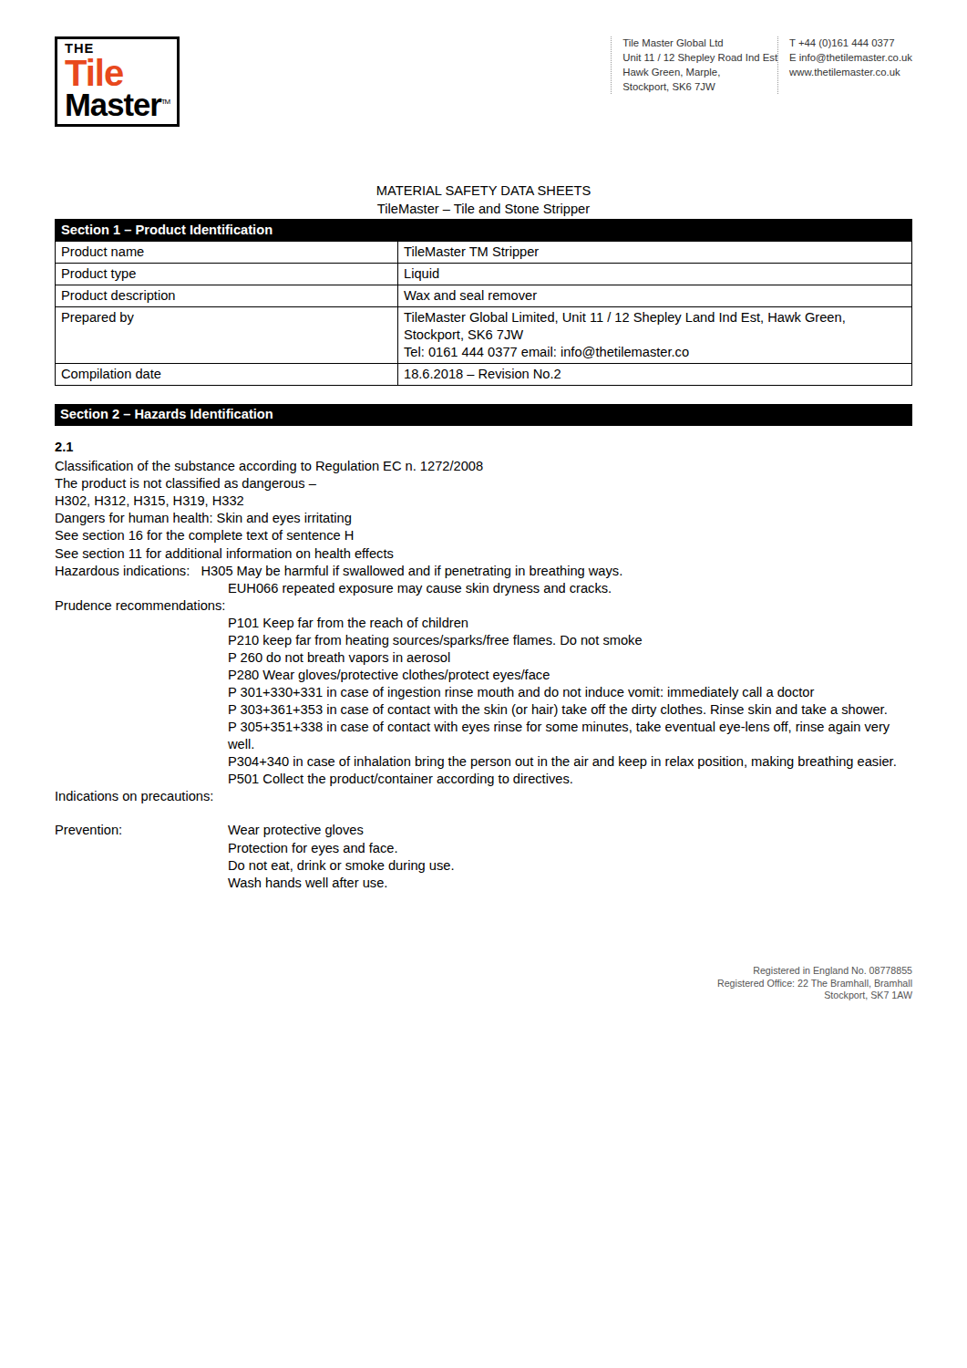THE Tile MasterTM
Tile Master Global Ltd
Unit 11 / 12 Shepley Road Ind Est
Hawk Green, Marple,
Stockport, SK6 7JW
T +44 (0)161 444 0377
E info@thetilemaster.co.uk
www.thetilemaster.co.uk
MATERIAL SAFETY DATA SHEETS TileMaster – Tile and Stone Stripper
| Section 1 – Product Identification |
| Product name | TileMaster TM Stripper |
| Product type | Liquid |
| Product description | Wax and seal remover |
| Prepared by | TileMaster Global Limited, Unit 11 / 12 Shepley Land Ind Est, Hawk Green, Stockport, SK6 7JW Tel: 0161 444 0377 email: info@thetilemaster.co |
| Compilation date | 18.6.2018 – Revision No.2 |
Section 2 – Hazards Identification
2.1
Classification of the substance according to Regulation EC n. 1272/2008
The product is not classified as dangerous –
H302, H312, H315, H319, H332
Dangers for human health: Skin and eyes irritating
See section 16 for the complete text of sentence H
See section 11 for additional information on health effects
Hazardous indications: H305 May be harmful if swallowed and if penetrating in breathing ways.
EUH066 repeated exposure may cause skin dryness and cracks.
Prudence recommendations:
P101 Keep far from the reach of children
P210 keep far from heating sources/sparks/free flames. Do not smoke
P 260 do not breath vapors in aerosol
P280 Wear gloves/protective clothes/protect eyes/face
P 301+330+331 in case of ingestion rinse mouth and do not induce vomit: immediately call a doctor
P 303+361+353 in case of contact with the skin (or hair) take off the dirty clothes. Rinse skin and take a shower.
P 305+351+338 in case of contact with eyes rinse for some minutes, take eventual eye-lens off, rinse again very well.
P304+340 in case of inhalation bring the person out in the air and keep in relax position, making breathing easier.
P501 Collect the product/container according to directives.
Indications on precautions:
Prevention:
Wear protective gloves
Protection for eyes and face.
Do not eat, drink or smoke during use.
Wash hands well after use.
Registered in England No. 08778855
Registered Office: 22 The Bramhall, Bramhall
Stockport, SK7 1AW